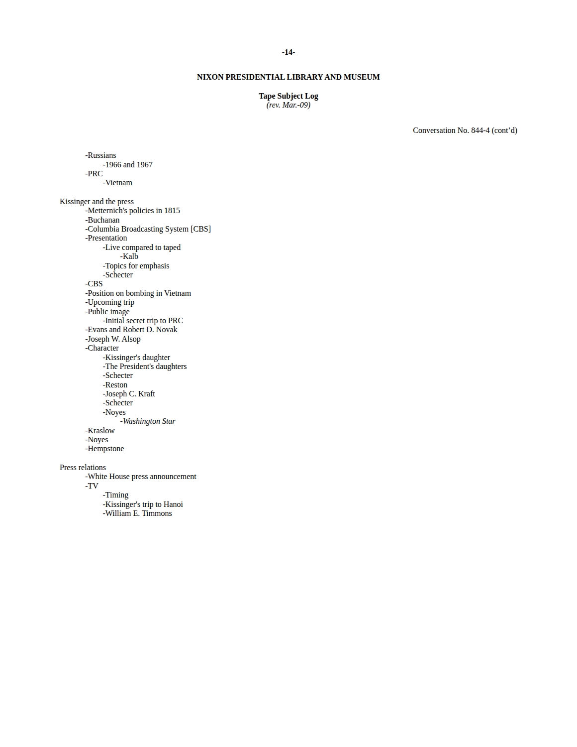-14-
NIXON PRESIDENTIAL LIBRARY AND MUSEUM
Tape Subject Log
(rev. Mar.-09)
Conversation No. 844-4 (cont’d)
-Russians
-1966 and 1967
-PRC
-Vietnam
Kissinger and the press
-Metternich's policies in 1815
-Buchanan
-Columbia Broadcasting System [CBS]
-Presentation
-Live compared to taped
-Kalb
-Topics for emphasis
-Schecter
-CBS
-Position on bombing in Vietnam
-Upcoming trip
-Public image
-Initial secret trip to PRC
-Evans and Robert D. Novak
-Joseph W. Alsop
-Character
-Kissinger's daughter
-The President's daughters
-Schecter
-Reston
-Joseph C. Kraft
-Schecter
-Noyes
-Washington Star
-Kraslow
-Noyes
-Hempstone
Press relations
-White House press announcement
-TV
-Timing
-Kissinger's trip to Hanoi
-William E. Timmons